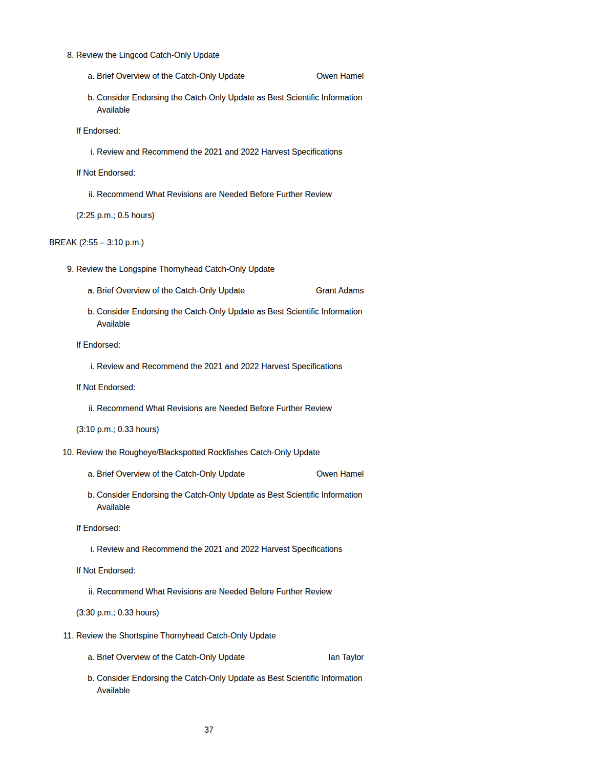Review the Lingcod Catch-Only Update
Brief Overview of the Catch-Only Update Owen Hamel
Consider Endorsing the Catch-Only Update as Best Scientific Information Available
If Endorsed:
Review and Recommend the 2021 and 2022 Harvest Specifications
If Not Endorsed:
Recommend What Revisions are Needed Before Further Review
(2:25 p.m.; 0.5 hours)
BREAK (2:55 – 3:10 p.m.)
Review the Longspine Thornyhead Catch-Only Update
Brief Overview of the Catch-Only Update Grant Adams
Consider Endorsing the Catch-Only Update as Best Scientific Information Available
If Endorsed:
Review and Recommend the 2021 and 2022 Harvest Specifications
If Not Endorsed:
Recommend What Revisions are Needed Before Further Review
(3:10 p.m.; 0.33 hours)
Review the Rougheye/Blackspotted Rockfishes Catch-Only Update
Brief Overview of the Catch-Only Update Owen Hamel
Consider Endorsing the Catch-Only Update as Best Scientific Information Available
If Endorsed:
Review and Recommend the 2021 and 2022 Harvest Specifications
If Not Endorsed:
Recommend What Revisions are Needed Before Further Review
(3:30 p.m.; 0.33 hours)
Review the Shortspine Thornyhead Catch-Only Update
Brief Overview of the Catch-Only Update Ian Taylor
Consider Endorsing the Catch-Only Update as Best Scientific Information Available
37